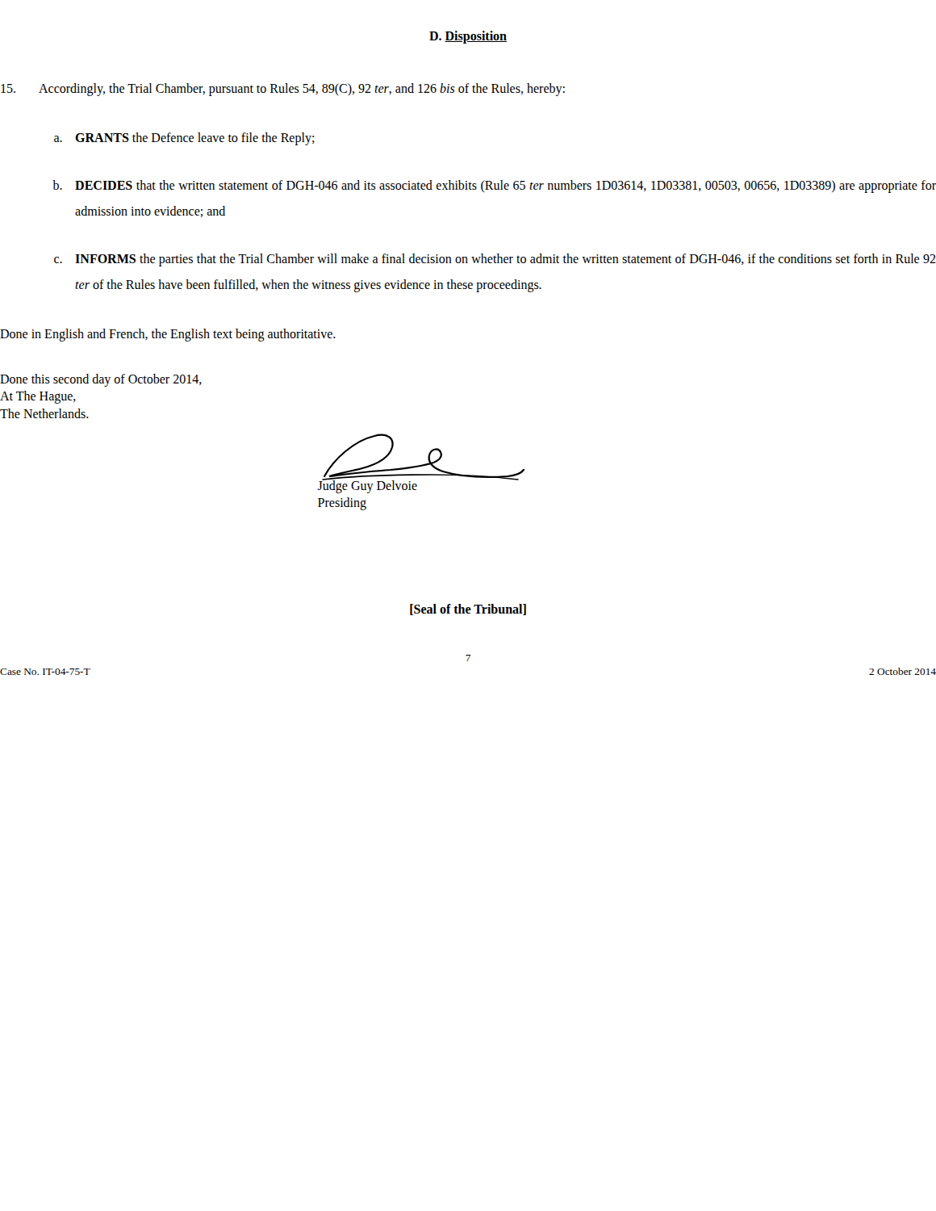19035
D. Disposition
15. Accordingly, the Trial Chamber, pursuant to Rules 54, 89(C), 92 ter, and 126 bis of the Rules, hereby:
GRANTS the Defence leave to file the Reply;
DECIDES that the written statement of DGH-046 and its associated exhibits (Rule 65 ter numbers 1D03614, 1D03381, 00503, 00656, 1D03389) are appropriate for admission into evidence; and
INFORMS the parties that the Trial Chamber will make a final decision on whether to admit the written statement of DGH-046, if the conditions set forth in Rule 92 ter of the Rules have been fulfilled, when the witness gives evidence in these proceedings.
Done in English and French, the English text being authoritative.
Done this second day of October 2014,
At The Hague,
The Netherlands.
Judge Guy Delvoie
Presiding
[Seal of the Tribunal]
7
Case No. IT-04-75-T 2 October 2014